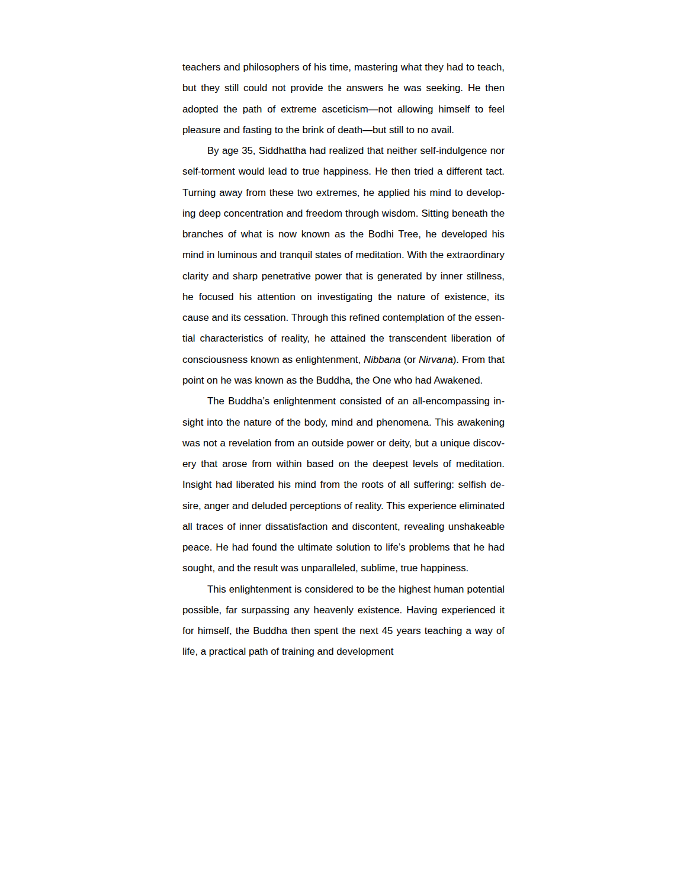teachers and philosophers of his time, mastering what they had to teach, but they still could not provide the answers he was seeking. He then adopted the path of extreme asceticism—not allowing himself to feel pleasure and fasting to the brink of death—but still to no avail.
By age 35, Siddhattha had realized that neither self-indulgence nor self-torment would lead to true happiness. He then tried a different tact. Turning away from these two extremes, he applied his mind to developing deep concentration and freedom through wisdom. Sitting beneath the branches of what is now known as the Bodhi Tree, he developed his mind in luminous and tranquil states of meditation. With the extraordinary clarity and sharp penetrative power that is generated by inner stillness, he focused his attention on investigating the nature of existence, its cause and its cessation. Through this refined contemplation of the essential characteristics of reality, he attained the transcendent liberation of consciousness known as enlightenment, Nibbana (or Nirvana). From that point on he was known as the Buddha, the One who had Awakened.
The Buddha’s enlightenment consisted of an all-encompassing insight into the nature of the body, mind and phenomena. This awakening was not a revelation from an outside power or deity, but a unique discovery that arose from within based on the deepest levels of meditation. Insight had liberated his mind from the roots of all suffering: selfish desire, anger and deluded perceptions of reality. This experience eliminated all traces of inner dissatisfaction and discontent, revealing unshakeable peace. He had found the ultimate solution to life’s problems that he had sought, and the result was unparalleled, sublime, true happiness.
This enlightenment is considered to be the highest human potential possible, far surpassing any heavenly existence. Having experienced it for himself, the Buddha then spent the next 45 years teaching a way of life, a practical path of training and development